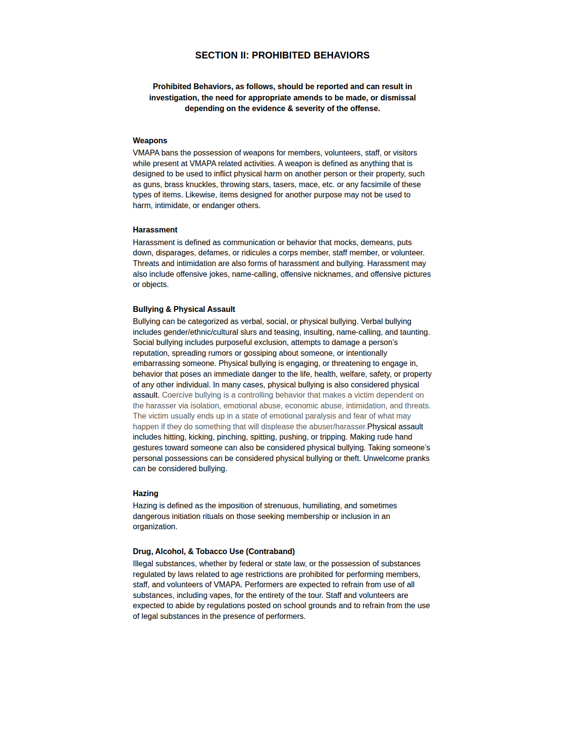SECTION II: PROHIBITED BEHAVIORS
Prohibited Behaviors, as follows, should be reported and can result in investigation, the need for appropriate amends to be made, or dismissal depending on the evidence & severity of the offense.
Weapons
VMAPA bans the possession of weapons for members, volunteers, staff, or visitors while present at VMAPA related activities. A weapon is defined as anything that is designed to be used to inflict physical harm on another person or their property, such as guns, brass knuckles, throwing stars, tasers, mace, etc. or any facsimile of these types of items. Likewise, items designed for another purpose may not be used to harm, intimidate, or endanger others.
Harassment
Harassment is defined as communication or behavior that mocks, demeans, puts down, disparages, defames, or ridicules a corps member, staff member, or volunteer. Threats and intimidation are also forms of harassment and bullying. Harassment may also include offensive jokes, name-calling, offensive nicknames, and offensive pictures or objects.
Bullying & Physical Assault
Bullying can be categorized as verbal, social, or physical bullying. Verbal bullying includes gender/ethnic/cultural slurs and teasing, insulting, name-calling, and taunting. Social bullying includes purposeful exclusion, attempts to damage a person’s reputation, spreading rumors or gossiping about someone, or intentionally embarrassing someone. Physical bullying is engaging, or threatening to engage in, behavior that poses an immediate danger to the life, health, welfare, safety, or property of any other individual. In many cases, physical bullying is also considered physical assault. Coercive bullying is a controlling behavior that makes a victim dependent on the harasser via isolation, emotional abuse, economic abuse, intimidation, and threats. The victim usually ends up in a state of emotional paralysis and fear of what may happen if they do something that will displease the abuser/harasser. Physical assault includes hitting, kicking, pinching, spitting, pushing, or tripping. Making rude hand gestures toward someone can also be considered physical bullying. Taking someone’s personal possessions can be considered physical bullying or theft. Unwelcome pranks can be considered bullying.
Hazing
Hazing is defined as the imposition of strenuous, humiliating, and sometimes dangerous initiation rituals on those seeking membership or inclusion in an organization.
Drug, Alcohol, & Tobacco Use (Contraband)
Illegal substances, whether by federal or state law, or the possession of substances regulated by laws related to age restrictions are prohibited for performing members, staff, and volunteers of VMAPA. Performers are expected to refrain from use of all substances, including vapes, for the entirety of the tour. Staff and volunteers are expected to abide by regulations posted on school grounds and to refrain from the use of legal substances in the presence of performers.